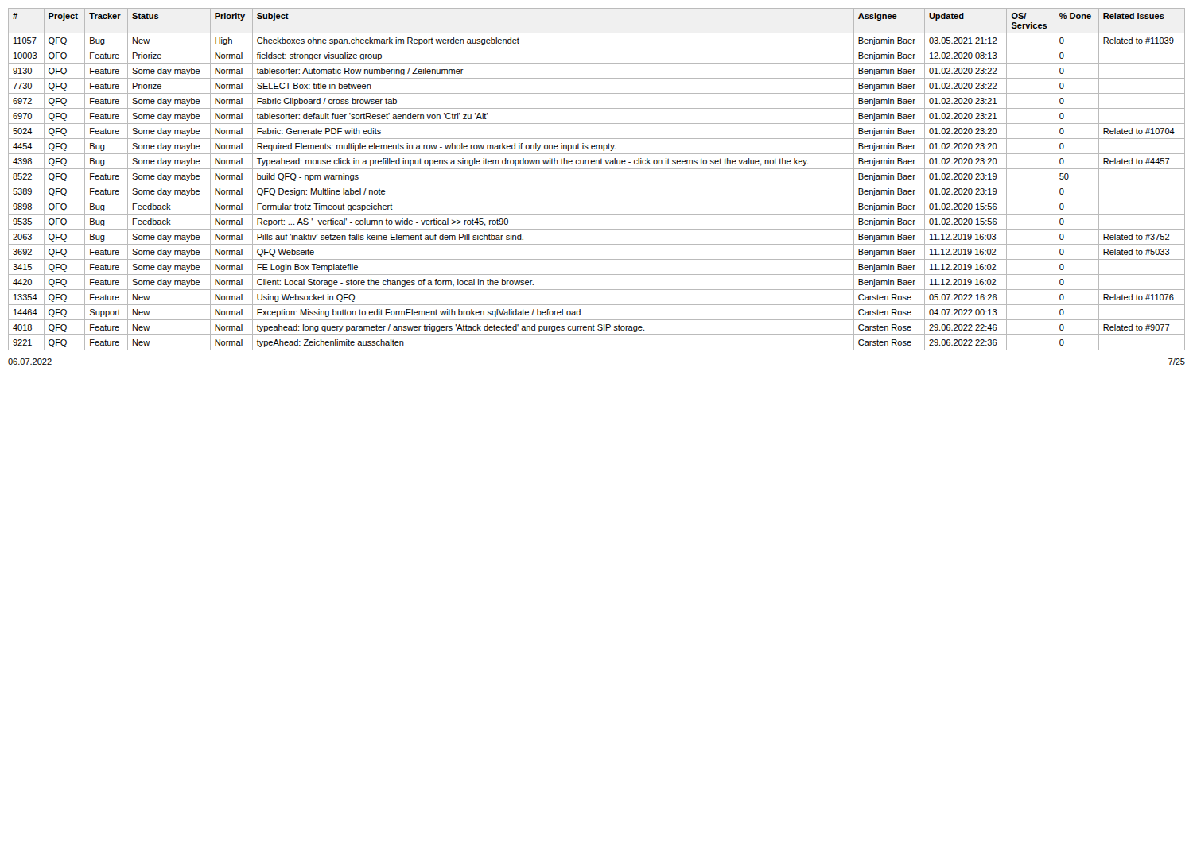| # | Project | Tracker | Status | Priority | Subject | Assignee | Updated | OS/ Services | % Done | Related issues |
| --- | --- | --- | --- | --- | --- | --- | --- | --- | --- | --- |
| 11057 | QFQ | Bug | New | High | Checkboxes ohne span.checkmark im Report werden ausgeblendet | Benjamin Baer | 03.05.2021 21:12 | | 0 | Related to #11039 |
| 10003 | QFQ | Feature | Priorize | Normal | fieldset: stronger visualize group | Benjamin Baer | 12.02.2020 08:13 | | 0 | |
| 9130 | QFQ | Feature | Some day maybe | Normal | tablesorter: Automatic Row numbering / Zeilenummer | Benjamin Baer | 01.02.2020 23:22 | | 0 | |
| 7730 | QFQ | Feature | Priorize | Normal | SELECT Box: title in between | Benjamin Baer | 01.02.2020 23:22 | | 0 | |
| 6972 | QFQ | Feature | Some day maybe | Normal | Fabric Clipboard / cross browser tab | Benjamin Baer | 01.02.2020 23:21 | | 0 | |
| 6970 | QFQ | Feature | Some day maybe | Normal | tablesorter: default fuer 'sortReset' aendern von 'Ctrl' zu 'Alt' | Benjamin Baer | 01.02.2020 23:21 | | 0 | |
| 5024 | QFQ | Feature | Some day maybe | Normal | Fabric: Generate PDF with edits | Benjamin Baer | 01.02.2020 23:20 | | 0 | Related to #10704 |
| 4454 | QFQ | Bug | Some day maybe | Normal | Required Elements: multiple elements in a row - whole row marked if only one input is empty. | Benjamin Baer | 01.02.2020 23:20 | | 0 | |
| 4398 | QFQ | Bug | Some day maybe | Normal | Typeahead: mouse click in a prefilled input opens a single item dropdown with the current value - click on it seems to set the value, not the key. | Benjamin Baer | 01.02.2020 23:20 | | 0 | Related to #4457 |
| 8522 | QFQ | Feature | Some day maybe | Normal | build QFQ - npm warnings | Benjamin Baer | 01.02.2020 23:19 | | 50 | |
| 5389 | QFQ | Feature | Some day maybe | Normal | QFQ Design: Multline label / note | Benjamin Baer | 01.02.2020 23:19 | | 0 | |
| 9898 | QFQ | Bug | Feedback | Normal | Formular trotz Timeout gespeichert | Benjamin Baer | 01.02.2020 15:56 | | 0 | |
| 9535 | QFQ | Bug | Feedback | Normal | Report: ... AS '_vertical' - column to wide - vertical >> rot45, rot90 | Benjamin Baer | 01.02.2020 15:56 | | 0 | |
| 2063 | QFQ | Bug | Some day maybe | Normal | Pills auf 'inaktiv' setzen falls keine Element auf dem Pill sichtbar sind. | Benjamin Baer | 11.12.2019 16:03 | | 0 | Related to #3752 |
| 3692 | QFQ | Feature | Some day maybe | Normal | QFQ Webseite | Benjamin Baer | 11.12.2019 16:02 | | 0 | Related to #5033 |
| 3415 | QFQ | Feature | Some day maybe | Normal | FE Login Box Templatefile | Benjamin Baer | 11.12.2019 16:02 | | 0 | |
| 4420 | QFQ | Feature | Some day maybe | Normal | Client: Local Storage - store the changes of a form, local in the browser. | Benjamin Baer | 11.12.2019 16:02 | | 0 | |
| 13354 | QFQ | Feature | New | Normal | Using Websocket in QFQ | Carsten Rose | 05.07.2022 16:26 | | 0 | Related to #11076 |
| 14464 | QFQ | Support | New | Normal | Exception: Missing button to edit FormElement with broken sqlValidate / beforeLoad | Carsten Rose | 04.07.2022 00:13 | | 0 | |
| 4018 | QFQ | Feature | New | Normal | typeahead: long query parameter / answer triggers 'Attack detected' and purges current SIP storage. | Carsten Rose | 29.06.2022 22:46 | | 0 | Related to #9077 |
| 9221 | QFQ | Feature | New | Normal | typeAhead: Zeichenlimite ausschalten | Carsten Rose | 29.06.2022 22:36 | | 0 | |
06.07.2022 7/25